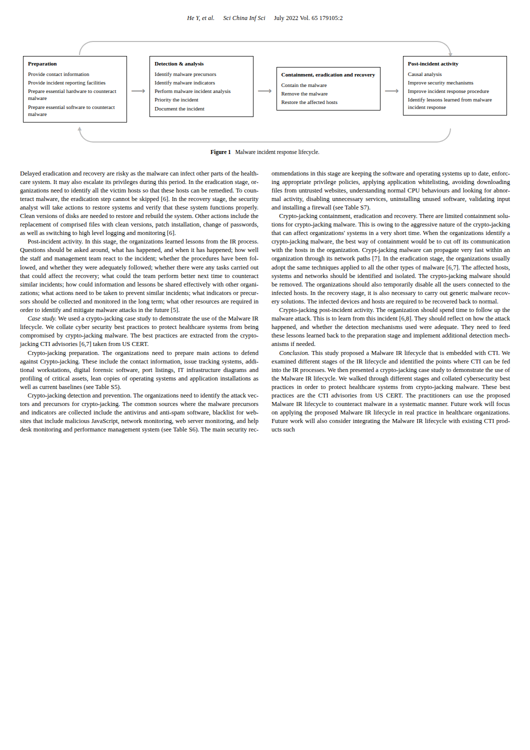He Y, et al. Sci China Inf Sci July 2022 Vol. 65 179105:2
Preparation
Provide contact information
Provide incident reporting facilities
Prepare essential hardware to counteract malware
Prepare essential software to counteract malware
⟶
Detection & analysis
Identify malware precursors
Identify malware indicators
Perform malware incident analysis
Priority the incident
Document the incident
⟶
Containment, eradication and recovery
Contain the malware
Remove the malware
Restore the affected hosts
⟶
Post-incident activity
Causal analysis
Improve security mechanisms
Improve incident response procedure
Identify lessons learned from malware incident response
Figure 1 Malware incident response lifecycle.
Delayed eradication and recovery are risky as the malware can infect other parts of the healthcare system. It may also escalate its privileges during this period. In the eradication stage, organizations need to identify all the victim hosts so that these hosts can be remedied. To counteract malware, the eradication step cannot be skipped [6]. In the recovery stage, the security analyst will take actions to restore systems and verify that these system functions properly. Clean versions of disks are needed to restore and rebuild the system. Other actions include the replacement of comprised files with clean versions, patch installation, change of passwords, as well as switching to high level logging and monitoring [6].
Post-incident activity. In this stage, the organizations learned lessons from the IR process. Questions should be asked around, what has happened, and when it has happened; how well the staff and management team react to the incident; whether the procedures have been followed, and whether they were adequately followed; whether there were any tasks carried out that could affect the recovery; what could the team perform better next time to counteract similar incidents; how could information and lessons be shared effectively with other organizations; what actions need to be taken to prevent similar incidents; what indicators or precursors should be collected and monitored in the long term; what other resources are required in order to identify and mitigate malware attacks in the future [5].
Case study. We used a crypto-jacking case study to demonstrate the use of the Malware IR lifecycle. We collate cyber security best practices to protect healthcare systems from being compromised by crypto-jacking malware. The best practices are extracted from the crypto-jacking CTI advisories [6,7] taken from US CERT.
Crypto-jacking preparation. The organizations need to prepare main actions to defend against Crypto-jacking. These include the contact information, issue tracking systems, additional workstations, digital forensic software, port listings, IT infrastructure diagrams and profiling of critical assets, lean copies of operating systems and application installations as well as current baselines (see Table S5).
Crypto-jacking detection and prevention. The organizations need to identify the attack vectors and precursors for crypto-jacking. The common sources where the malware precursors and indicators are collected include the antivirus and anti-spam software, blacklist for websites that include malicious JavaScript, network monitoring, web server monitoring, and help desk monitoring and performance management system (see Table S6). The main security recommendations in this stage are keeping the software and operating systems up to date, enforcing appropriate privilege policies, applying application whitelisting, avoiding downloading files from untrusted websites, understanding normal CPU behaviours and looking for abnormal activity, disabling unnecessary services, uninstalling unused software, validating input and installing a firewall (see Table S7).
Crypto-jacking containment, eradication and recovery. There are limited containment solutions for crypto-jacking malware. This is owing to the aggressive nature of the crypto-jacking that can affect organizations' systems in a very short time. When the organizations identify a crypto-jacking malware, the best way of containment would be to cut off its communication with the hosts in the organization. Crypt-jacking malware can propagate very fast within an organization through its network paths [7]. In the eradication stage, the organizations usually adopt the same techniques applied to all the other types of malware [6,7]. The affected hosts, systems and networks should be identified and isolated. The crypto-jacking malware should be removed. The organizations should also temporarily disable all the users connected to the infected hosts. In the recovery stage, it is also necessary to carry out generic malware recovery solutions. The infected devices and hosts are required to be recovered back to normal.
Crypto-jacking post-incident activity. The organization should spend time to follow up the malware attack. This is to learn from this incident [6,8]. They should reflect on how the attack happened, and whether the detection mechanisms used were adequate. They need to feed these lessons learned back to the preparation stage and implement additional detection mechanisms if needed.
Conclusion. This study proposed a Malware IR lifecycle that is embedded with CTI. We examined different stages of the IR lifecycle and identified the points where CTI can be fed into the IR processes. We then presented a crypto-jacking case study to demonstrate the use of the Malware IR lifecycle. We walked through different stages and collated cybersecurity best practices in order to protect healthcare systems from crypto-jacking malware. These best practices are the CTI advisories from US CERT. The practitioners can use the proposed Malware IR lifecycle to counteract malware in a systematic manner. Future work will focus on applying the proposed Malware IR lifecycle in real practice in healthcare organizations. Future work will also consider integrating the Malware IR lifecycle with existing CTI products such